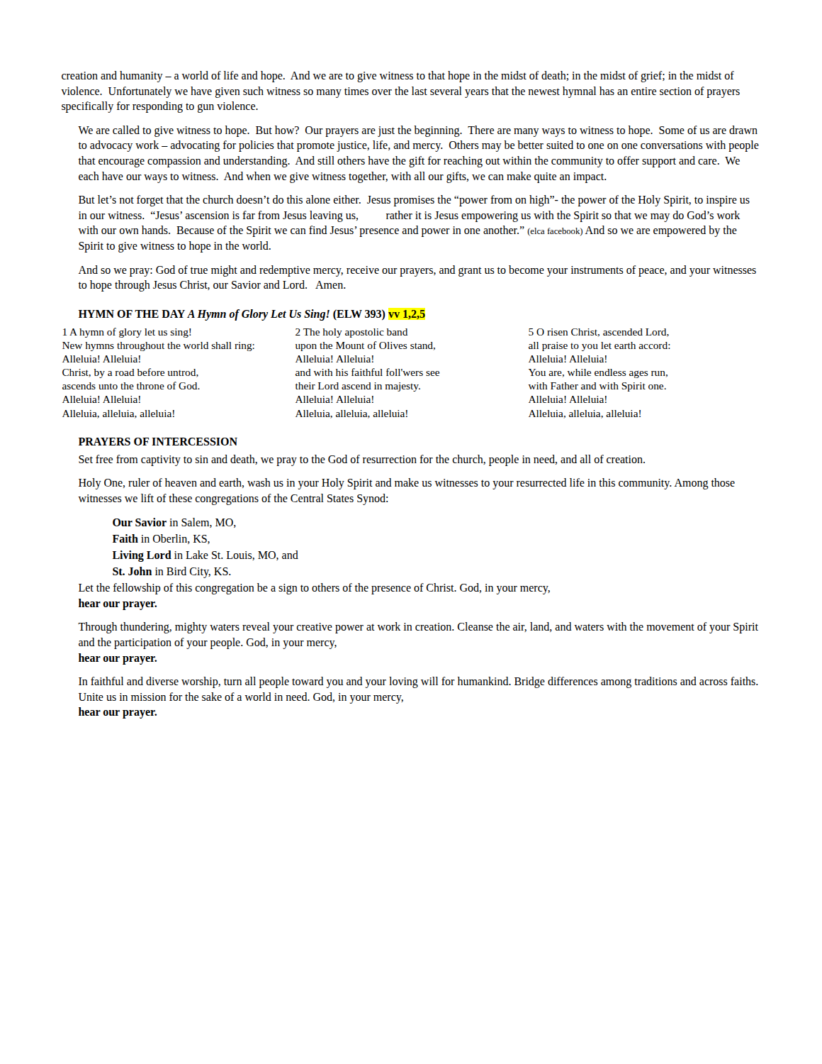creation and humanity – a world of life and hope. And we are to give witness to that hope in the midst of death; in the midst of grief; in the midst of violence. Unfortunately we have given such witness so many times over the last several years that the newest hymnal has an entire section of prayers specifically for responding to gun violence.
We are called to give witness to hope. But how? Our prayers are just the beginning. There are many ways to witness to hope. Some of us are drawn to advocacy work – advocating for policies that promote justice, life, and mercy. Others may be better suited to one on one conversations with people that encourage compassion and understanding. And still others have the gift for reaching out within the community to offer support and care. We each have our ways to witness. And when we give witness together, with all our gifts, we can make quite an impact.
But let’s not forget that the church doesn’t do this alone either. Jesus promises the “power from on high”- the power of the Holy Spirit, to inspire us in our witness. “Jesus’ ascension is far from Jesus leaving us, rather it is Jesus empowering us with the Spirit so that we may do God’s work with our own hands. Because of the Spirit we can find Jesus’ presence and power in one another.” (elca facebook) And so we are empowered by the Spirit to give witness to hope in the world.
And so we pray: God of true might and redemptive mercy, receive our prayers, and grant us to become your instruments of peace, and your witnesses to hope through Jesus Christ, our Savior and Lord. Amen.
HYMN OF THE DAY A Hymn of Glory Let Us Sing! (ELW 393) vv 1,2,5
| 1 A hymn of glory let us sing! New hymns throughout the world shall ring: Alleluia! Alleluia! Christ, by a road before untrod, ascends unto the throne of God. Alleluia! Alleluia! Alleluia, alleluia, alleluia! | 2 The holy apostolic band upon the Mount of Olives stand, Alleluia! Alleluia! and with his faithful foll'wers see their Lord ascend in majesty. Alleluia! Alleluia! Alleluia, alleluia, alleluia! | 5 O risen Christ, ascended Lord, all praise to you let earth accord: Alleluia! Alleluia! You are, while endless ages run, with Father and with Spirit one. Alleluia! Alleluia! Alleluia, alleluia, alleluia! |
PRAYERS OF INTERCESSION
Set free from captivity to sin and death, we pray to the God of resurrection for the church, people in need, and all of creation.
Holy One, ruler of heaven and earth, wash us in your Holy Spirit and make us witnesses to your resurrected life in this community. Among those witnesses we lift of these congregations of the Central States Synod:
Our Savior in Salem, MO,
Faith in Oberlin, KS,
Living Lord in Lake St. Louis, MO, and
St. John in Bird City, KS.
Let the fellowship of this congregation be a sign to others of the presence of Christ. God, in your mercy,
hear our prayer.
Through thundering, mighty waters reveal your creative power at work in creation. Cleanse the air, land, and waters with the movement of your Spirit and the participation of your people. God, in your mercy,
hear our prayer.
In faithful and diverse worship, turn all people toward you and your loving will for humankind. Bridge differences among traditions and across faiths. Unite us in mission for the sake of a world in need. God, in your mercy,
hear our prayer.